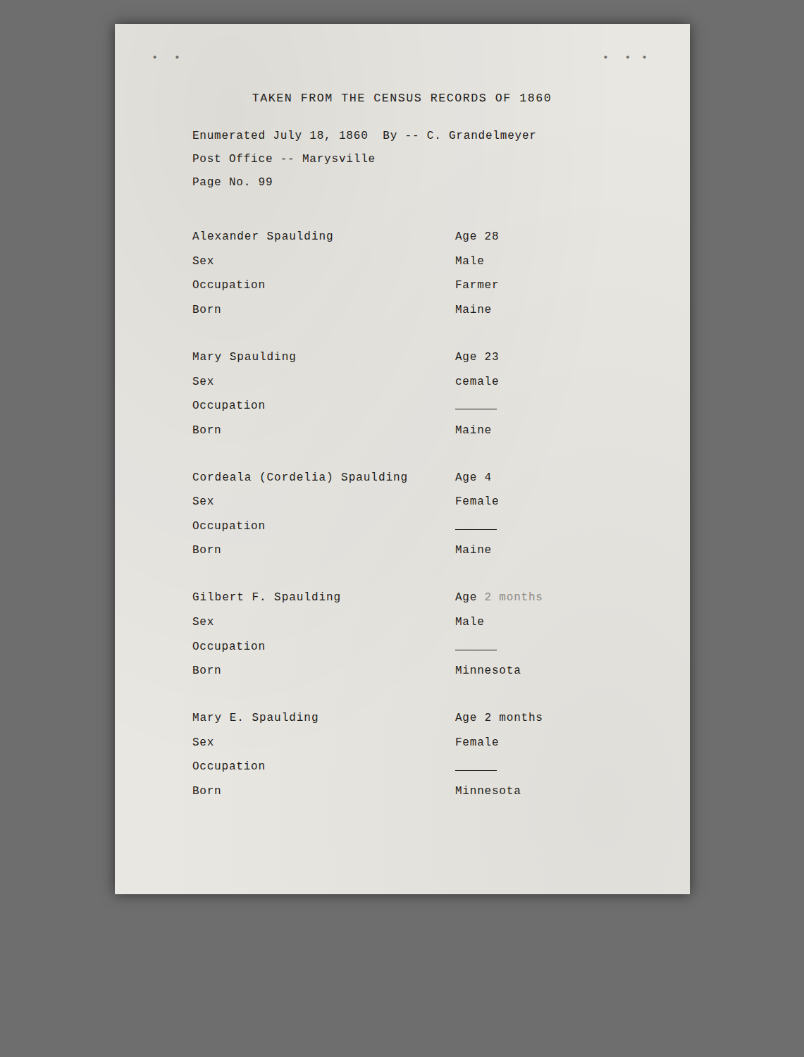• •   • •  •
Taken from the Census Records of 1860
Enumerated July 18, 1860 By -- C. Grandelmeyer
Post Office -- Marysville
Page No. 99
| Alexander Spaulding | Age 28 |
| Sex | Male |
| Occupation | Farmer |
| Born | Maine |
| Mary Spaulding | Age 23 |
| Sex | ᴄemale |
| Occupation | |
| Born | Maine |
| Cordeala (Cordelia) Spaulding | Age 4 |
| Sex | Female |
| Occupation | |
| Born | Maine |
| Gilbert F. Spaulding | Age 2 months |
| Sex | Male |
| Occupation | |
| Born | Minnesota |
| Mary E. Spaulding | Age 2 months |
| Sex | Female |
| Occupation | |
| Born | Minnesota |